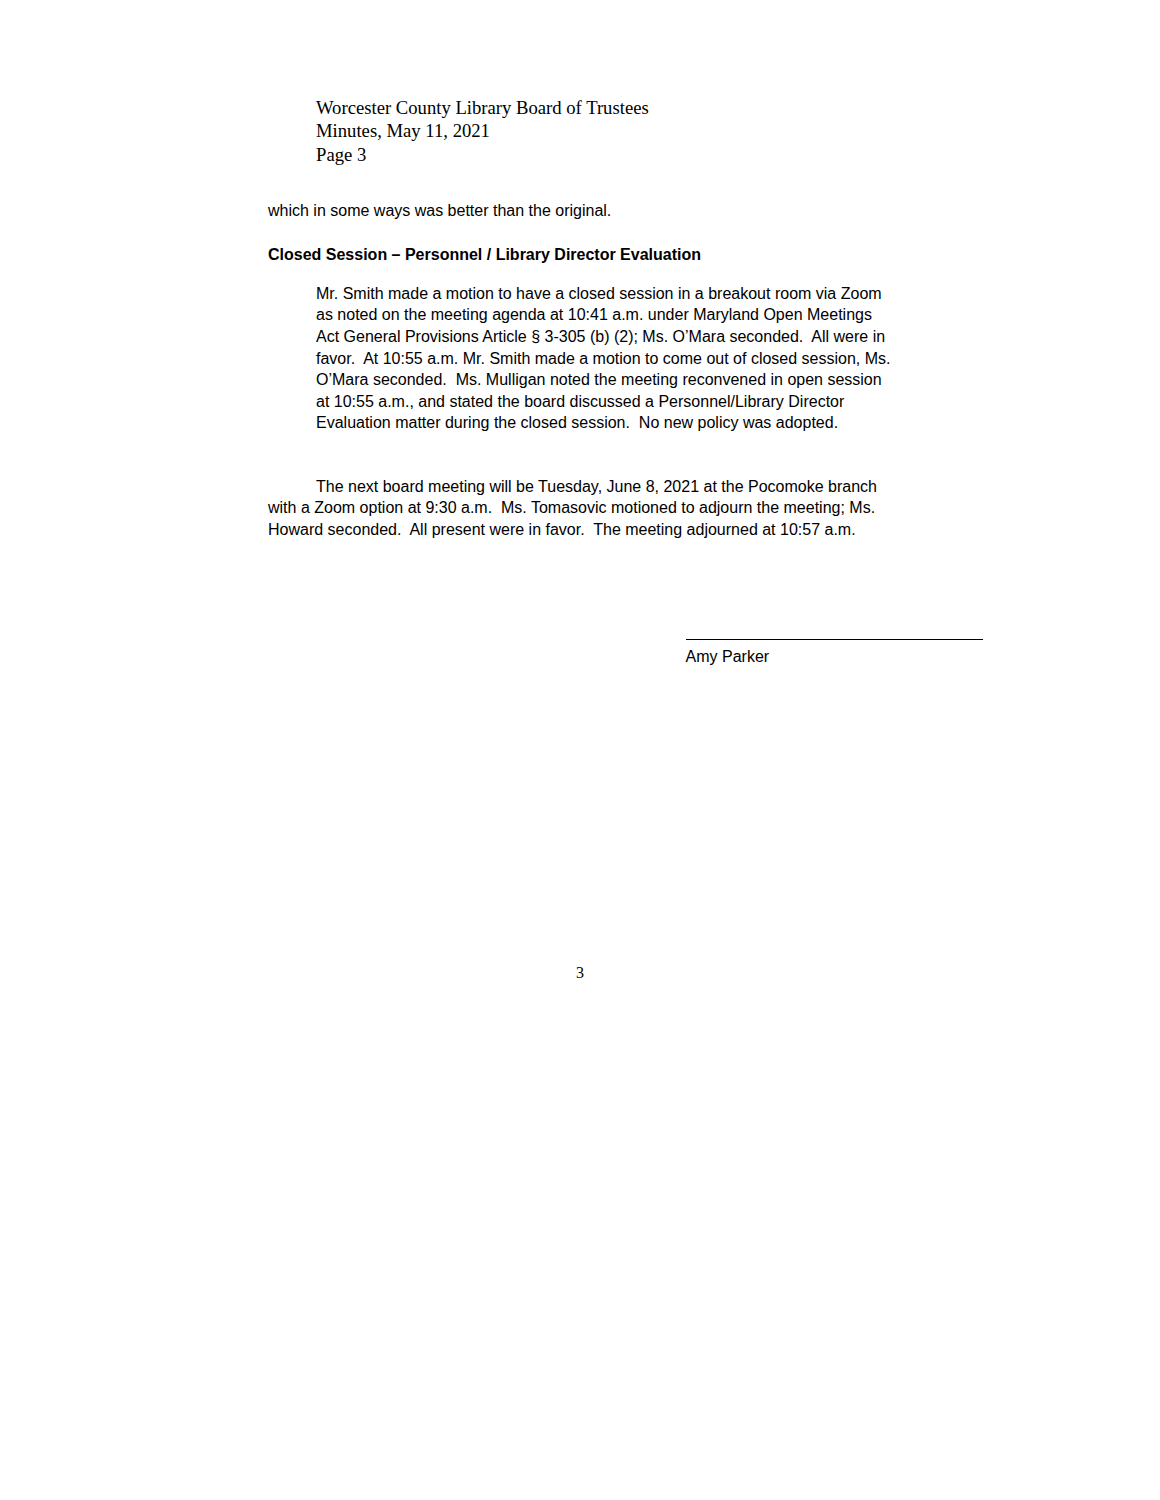Worcester County Library Board of Trustees
Minutes, May 11, 2021
Page 3
which in some ways was better than the original.
Closed Session – Personnel / Library Director Evaluation
Mr. Smith made a motion to have a closed session in a breakout room via Zoom as noted on the meeting agenda at 10:41 a.m. under Maryland Open Meetings Act General Provisions Article § 3-305 (b) (2); Ms. O’Mara seconded. All were in favor. At 10:55 a.m. Mr. Smith made a motion to come out of closed session, Ms. O’Mara seconded. Ms. Mulligan noted the meeting reconvened in open session at 10:55 a.m., and stated the board discussed a Personnel/Library Director Evaluation matter during the closed session. No new policy was adopted.
The next board meeting will be Tuesday, June 8, 2021 at the Pocomoke branch with a Zoom option at 9:30 a.m. Ms. Tomasovic motioned to adjourn the meeting; Ms. Howard seconded. All present were in favor. The meeting adjourned at 10:57 a.m.
Amy Parker
3